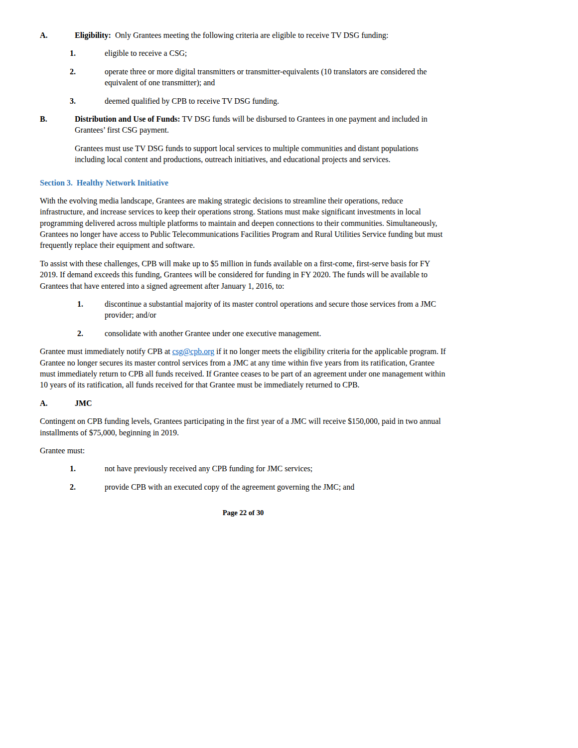A.
Eligibility: Only Grantees meeting the following criteria are eligible to receive TV DSG funding:
1.
eligible to receive a CSG;
2.
operate three or more digital transmitters or transmitter-equivalents (10 translators are considered the equivalent of one transmitter); and
3.
deemed qualified by CPB to receive TV DSG funding.
B.
Distribution and Use of Funds: TV DSG funds will be disbursed to Grantees in one payment and included in Grantees’ first CSG payment.
Grantees must use TV DSG funds to support local services to multiple communities and distant populations including local content and productions, outreach initiatives, and educational projects and services.
Section 3. Healthy Network Initiative
With the evolving media landscape, Grantees are making strategic decisions to streamline their operations, reduce infrastructure, and increase services to keep their operations strong. Stations must make significant investments in local programming delivered across multiple platforms to maintain and deepen connections to their communities. Simultaneously, Grantees no longer have access to Public Telecommunications Facilities Program and Rural Utilities Service funding but must frequently replace their equipment and software.
To assist with these challenges, CPB will make up to $5 million in funds available on a first-come, first-serve basis for FY 2019. If demand exceeds this funding, Grantees will be considered for funding in FY 2020. The funds will be available to Grantees that have entered into a signed agreement after January 1, 2016, to:
1.
discontinue a substantial majority of its master control operations and secure those services from a JMC provider; and/or
2.
consolidate with another Grantee under one executive management.
Grantee must immediately notify CPB at csg@cpb.org if it no longer meets the eligibility criteria for the applicable program. If Grantee no longer secures its master control services from a JMC at any time within five years from its ratification, Grantee must immediately return to CPB all funds received. If Grantee ceases to be part of an agreement under one management within 10 years of its ratification, all funds received for that Grantee must be immediately returned to CPB.
A.
JMC
Contingent on CPB funding levels, Grantees participating in the first year of a JMC will receive $150,000, paid in two annual installments of $75,000, beginning in 2019.
Grantee must:
1.
not have previously received any CPB funding for JMC services;
2.
provide CPB with an executed copy of the agreement governing the JMC; and
Page 22 of 30